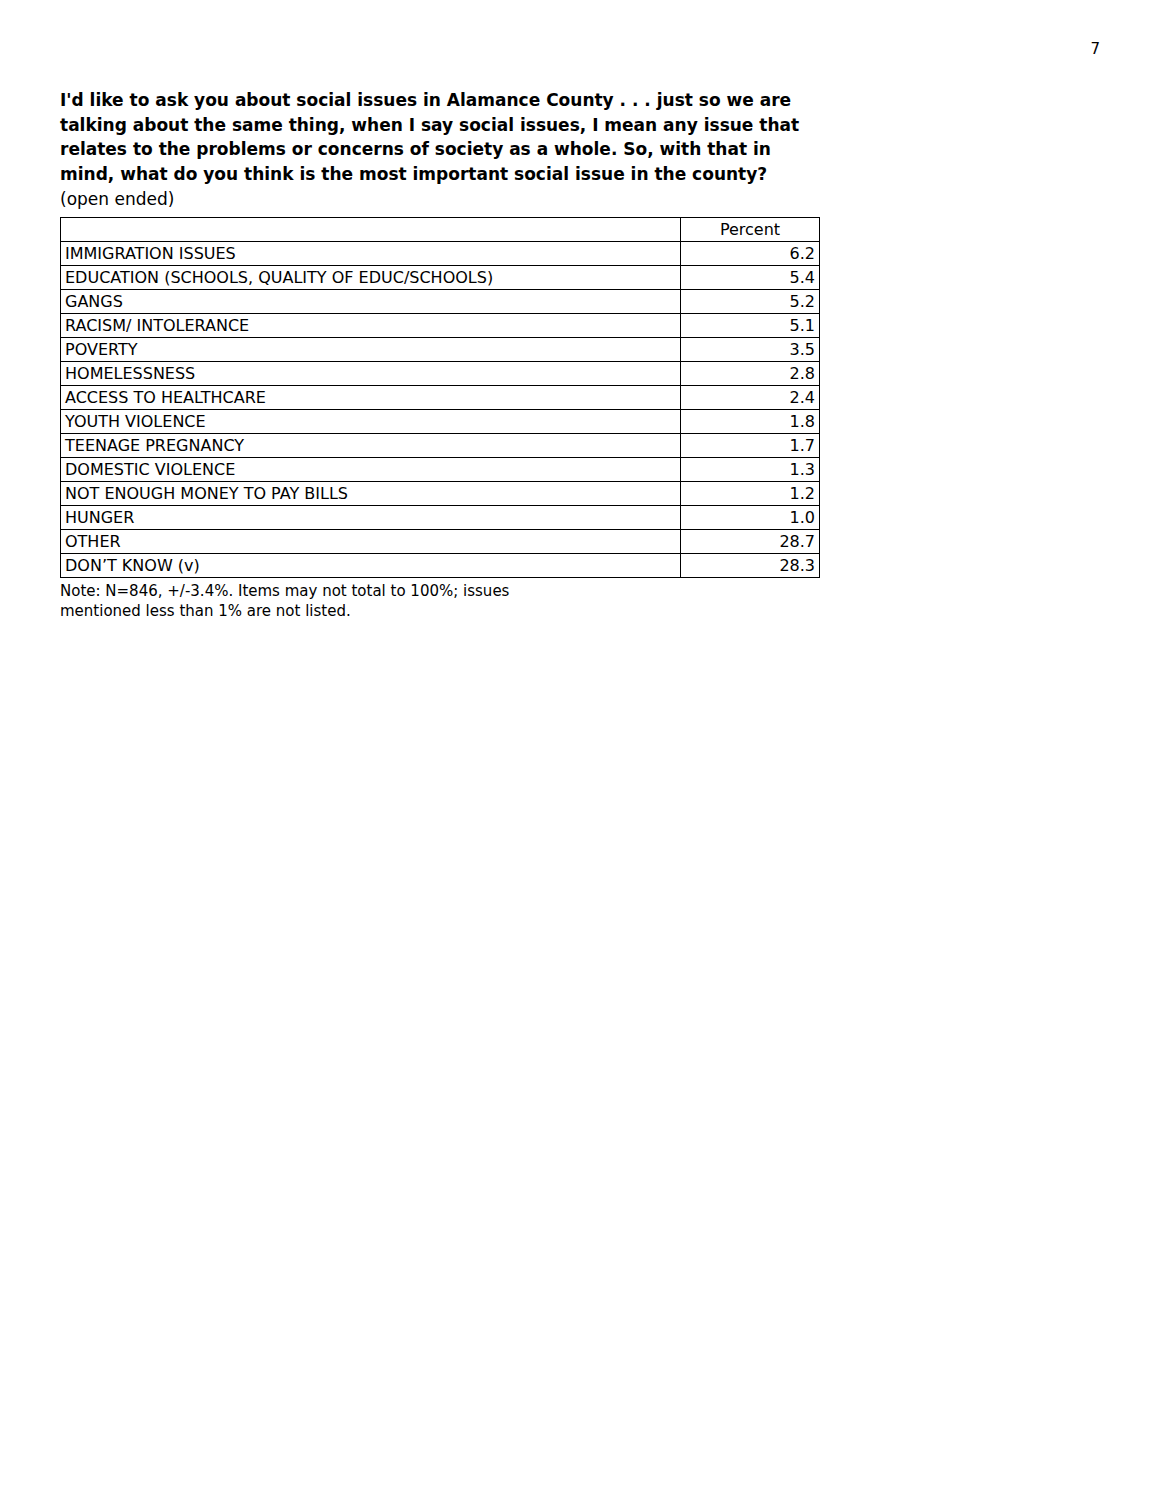7
I'd like to ask you about social issues in Alamance County . . . just so we are talking about the same thing, when I say social issues, I mean any issue that relates to the problems or concerns of society as a whole. So, with that in mind, what do you think is the most important social issue in the county? (open ended)
| | Percent |
| IMMIGRATION ISSUES | 6.2 |
| EDUCATION (SCHOOLS, QUALITY OF EDUC/SCHOOLS) | 5.4 |
| GANGS | 5.2 |
| RACISM/ INTOLERANCE | 5.1 |
| POVERTY | 3.5 |
| HOMELESSNESS | 2.8 |
| ACCESS TO HEALTHCARE | 2.4 |
| YOUTH VIOLENCE | 1.8 |
| TEENAGE PREGNANCY | 1.7 |
| DOMESTIC VIOLENCE | 1.3 |
| NOT ENOUGH MONEY TO PAY BILLS | 1.2 |
| HUNGER | 1.0 |
| OTHER | 28.7 |
| DON’T KNOW (v) | 28.3 |
Note: N=846, +/-3.4%. Items may not total to 100%; issues
mentioned less than 1% are not listed.